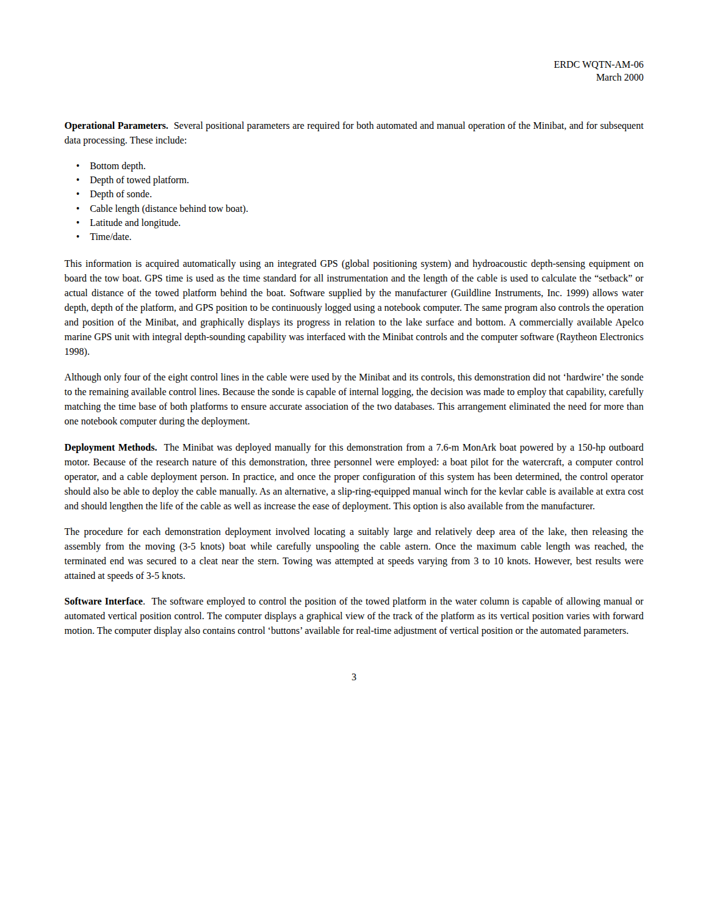ERDC WQTN-AM-06
March 2000
Operational Parameters. Several positional parameters are required for both automated and manual operation of the Minibat, and for subsequent data processing. These include:
Bottom depth.
Depth of towed platform.
Depth of sonde.
Cable length (distance behind tow boat).
Latitude and longitude.
Time/date.
This information is acquired automatically using an integrated GPS (global positioning system) and hydroacoustic depth-sensing equipment on board the tow boat. GPS time is used as the time standard for all instrumentation and the length of the cable is used to calculate the “setback” or actual distance of the towed platform behind the boat. Software supplied by the manufacturer (Guildline Instruments, Inc. 1999) allows water depth, depth of the platform, and GPS position to be continuously logged using a notebook computer. The same program also controls the operation and position of the Minibat, and graphically displays its progress in relation to the lake surface and bottom. A commercially available Apelco marine GPS unit with integral depth-sounding capability was interfaced with the Minibat controls and the computer software (Raytheon Electronics 1998).
Although only four of the eight control lines in the cable were used by the Minibat and its controls, this demonstration did not ‘hardwire’ the sonde to the remaining available control lines. Because the sonde is capable of internal logging, the decision was made to employ that capability, carefully matching the time base of both platforms to ensure accurate association of the two databases. This arrangement eliminated the need for more than one notebook computer during the deployment.
Deployment Methods. The Minibat was deployed manually for this demonstration from a 7.6-m MonArk boat powered by a 150-hp outboard motor. Because of the research nature of this demonstration, three personnel were employed: a boat pilot for the watercraft, a computer control operator, and a cable deployment person. In practice, and once the proper configuration of this system has been determined, the control operator should also be able to deploy the cable manually. As an alternative, a slip-ring-equipped manual winch for the kevlar cable is available at extra cost and should lengthen the life of the cable as well as increase the ease of deployment. This option is also available from the manufacturer.
The procedure for each demonstration deployment involved locating a suitably large and relatively deep area of the lake, then releasing the assembly from the moving (3-5 knots) boat while carefully unspooling the cable astern. Once the maximum cable length was reached, the terminated end was secured to a cleat near the stern. Towing was attempted at speeds varying from 3 to 10 knots. However, best results were attained at speeds of 3-5 knots.
Software Interface. The software employed to control the position of the towed platform in the water column is capable of allowing manual or automated vertical position control. The computer displays a graphical view of the track of the platform as its vertical position varies with forward motion. The computer display also contains control ‘buttons’ available for real-time adjustment of vertical position or the automated parameters.
3